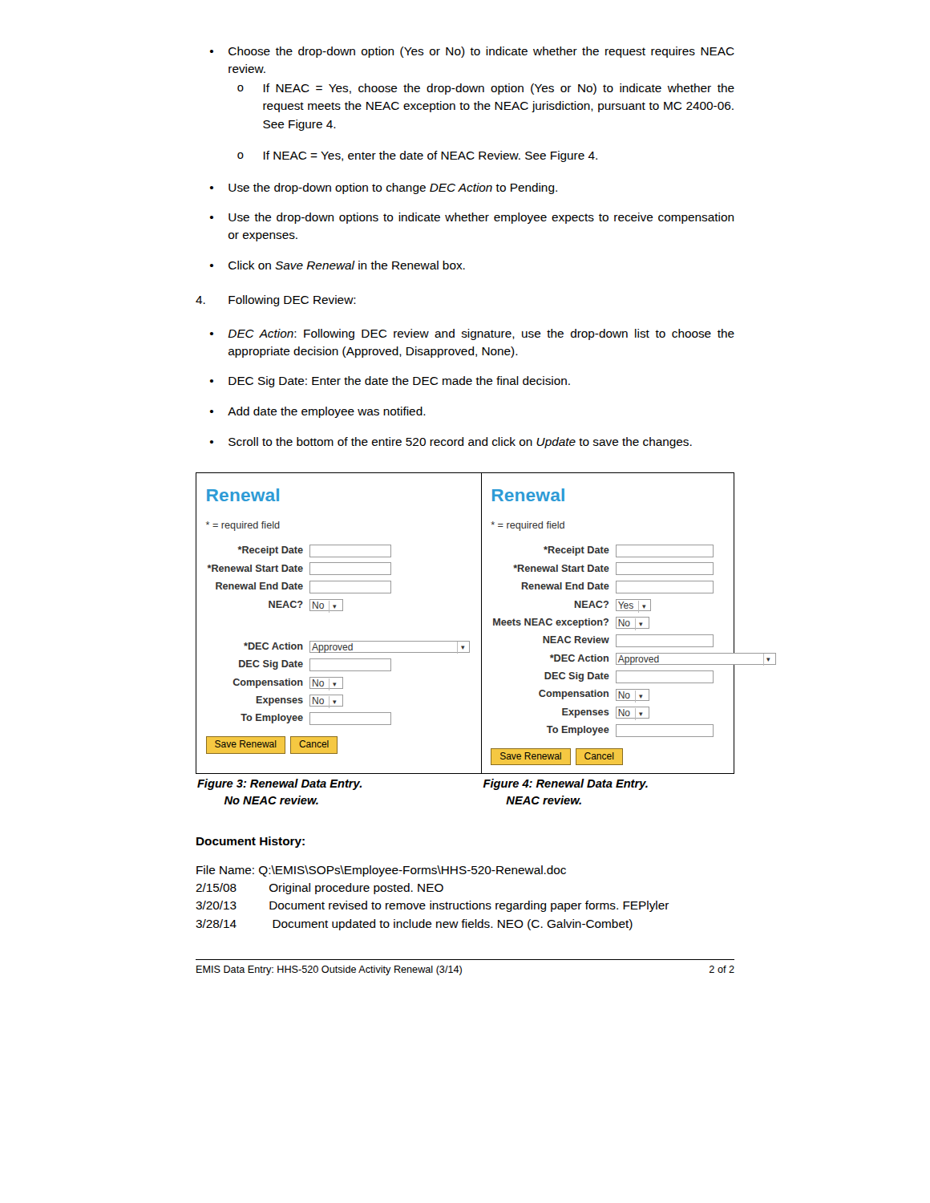Choose the drop-down option (Yes or No) to indicate whether the request requires NEAC review.
If NEAC = Yes, choose the drop-down option (Yes or No) to indicate whether the request meets the NEAC exception to the NEAC jurisdiction, pursuant to MC 2400-06. See Figure 4.
If NEAC = Yes, enter the date of NEAC Review. See Figure 4.
Use the drop-down option to change DEC Action to Pending.
Use the drop-down options to indicate whether employee expects to receive compensation or expenses.
Click on Save Renewal in the Renewal box.
4. Following DEC Review:
DEC Action: Following DEC review and signature, use the drop-down list to choose the appropriate decision (Approved, Disapproved, None).
DEC Sig Date: Enter the date the DEC made the final decision.
Add date the employee was notified.
Scroll to the bottom of the entire 520 record and click on Update to save the changes.
Renewal
* = required field
| *Receipt Date | |
| *Renewal Start Date | |
| Renewal End Date | |
| NEAC? | No ▾ |
| *DEC Action | Approved ▾ |
| DEC Sig Date | |
| Compensation | No ▾ |
| Expenses | No ▾ |
| To Employee | |
Save Renewal Cancel
Renewal
* = required field
| *Receipt Date | |
| *Renewal Start Date | |
| Renewal End Date | |
| NEAC? | Yes ▾ |
| Meets NEAC exception? | No ▾ |
| NEAC Review | |
| *DEC Action | Approved ▾ |
| DEC Sig Date | |
| Compensation | No ▾ |
| Expenses | No ▾ |
| To Employee | |
Save Renewal Cancel
Figure 3: Renewal Data Entry.No NEAC review.
Figure 4: Renewal Data Entry.NEAC review.
Document History:
File Name: Q:\EMIS\SOPs\Employee-Forms\HHS-520-Renewal.doc
2/15/08 Original procedure posted. NEO
3/20/13 Document revised to remove instructions regarding paper forms. FEPlyler
3/28/14 Document updated to include new fields. NEO (C. Galvin-Combet)
EMIS Data Entry: HHS-520 Outside Activity Renewal (3/14) 2 of 2